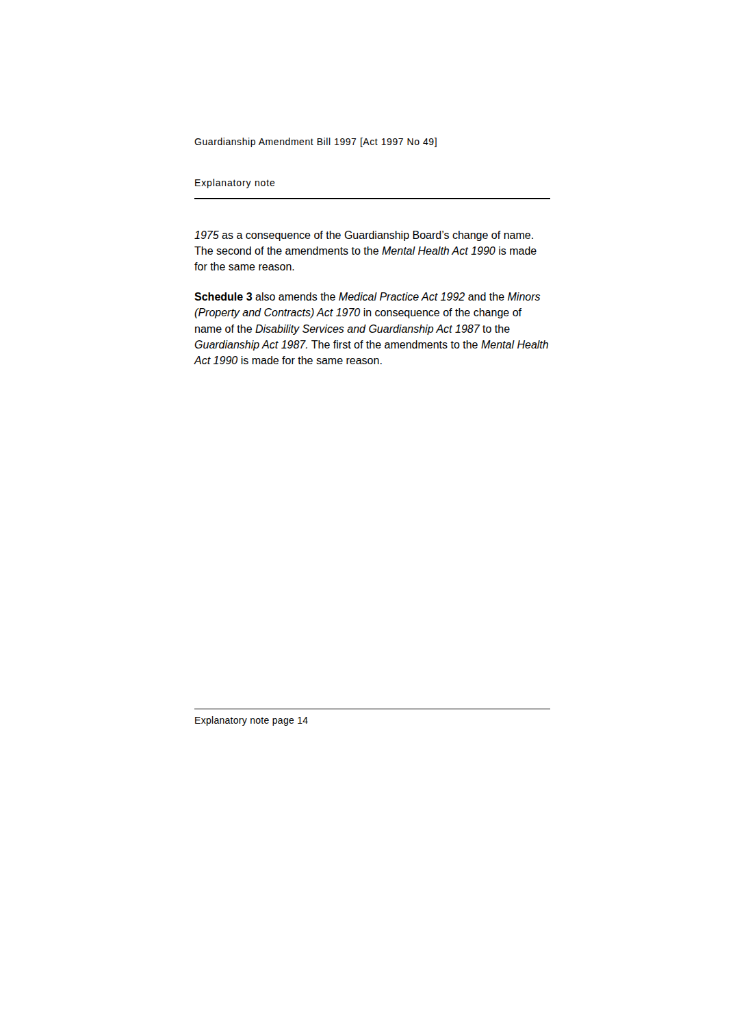Guardianship Amendment Bill 1997 [Act 1997 No 49]
Explanatory note
1975 as a consequence of the Guardianship Board’s change of name. The second of the amendments to the Mental Health Act 1990 is made for the same reason.
Schedule 3 also amends the Medical Practice Act 1992 and the Minors (Property and Contracts) Act 1970 in consequence of the change of name of the Disability Services and Guardianship Act 1987 to the Guardianship Act 1987. The first of the amendments to the Mental Health Act 1990 is made for the same reason.
Explanatory note page 14